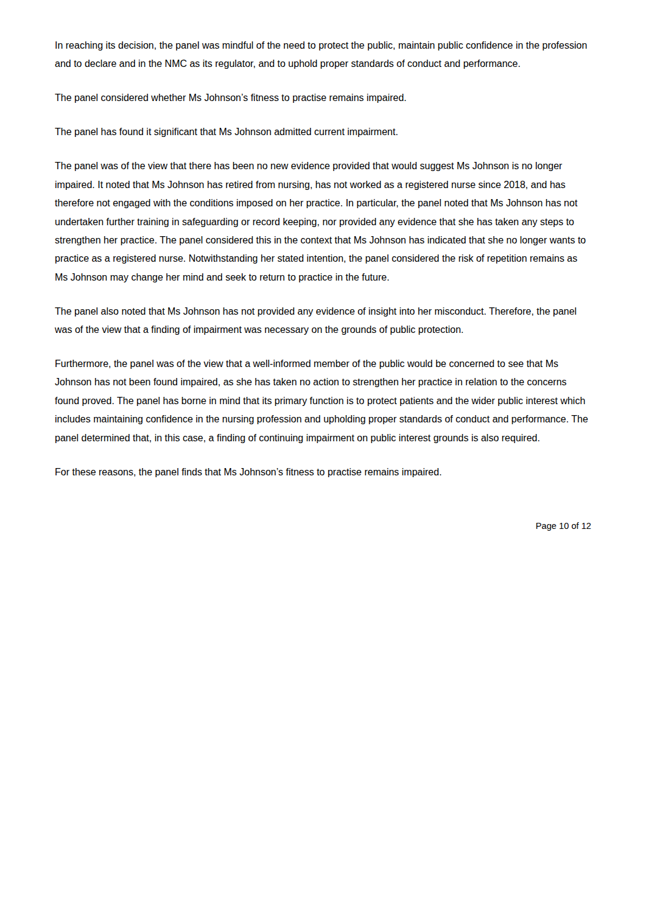In reaching its decision, the panel was mindful of the need to protect the public, maintain public confidence in the profession and to declare and in the NMC as its regulator, and to uphold proper standards of conduct and performance.
The panel considered whether Ms Johnson’s fitness to practise remains impaired.
The panel has found it significant that Ms Johnson admitted current impairment.
The panel was of the view that there has been no new evidence provided that would suggest Ms Johnson is no longer impaired. It noted that Ms Johnson has retired from nursing, has not worked as a registered nurse since 2018, and has therefore not engaged with the conditions imposed on her practice. In particular, the panel noted that Ms Johnson has not undertaken further training in safeguarding or record keeping, nor provided any evidence that she has taken any steps to strengthen her practice. The panel considered this in the context that Ms Johnson has indicated that she no longer wants to practice as a registered nurse. Notwithstanding her stated intention, the panel considered the risk of repetition remains as Ms Johnson may change her mind and seek to return to practice in the future.
The panel also noted that Ms Johnson has not provided any evidence of insight into her misconduct. Therefore, the panel was of the view that a finding of impairment was necessary on the grounds of public protection.
Furthermore, the panel was of the view that a well-informed member of the public would be concerned to see that Ms Johnson has not been found impaired, as she has taken no action to strengthen her practice in relation to the concerns found proved. The panel has borne in mind that its primary function is to protect patients and the wider public interest which includes maintaining confidence in the nursing profession and upholding proper standards of conduct and performance. The panel determined that, in this case, a finding of continuing impairment on public interest grounds is also required.
For these reasons, the panel finds that Ms Johnson’s fitness to practise remains impaired.
Page 10 of 12